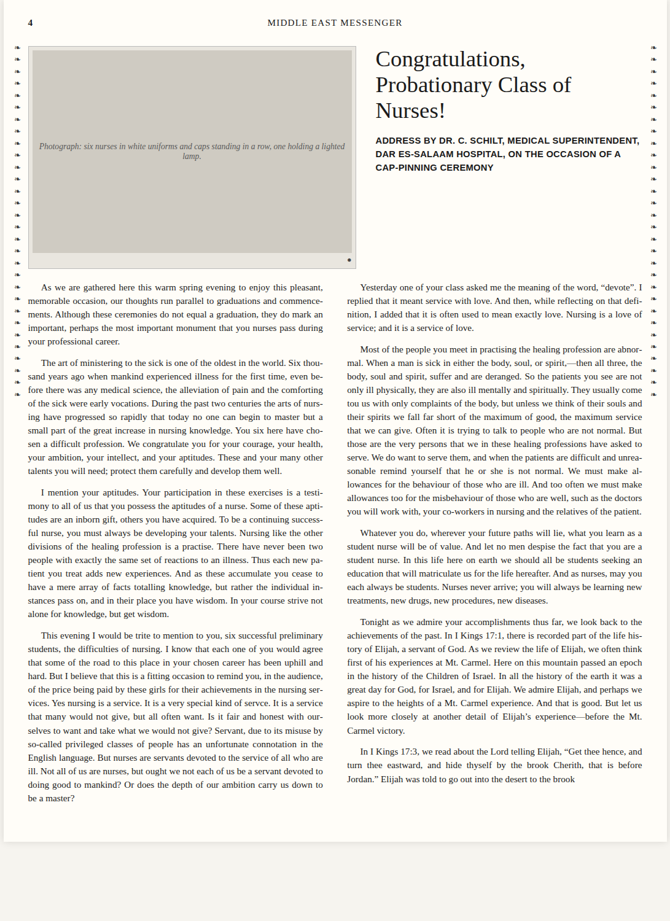4
MIDDLE EAST MESSENGER
4
❧❧❧❧❧❧❧❧❧❧❧❧❧❧❧❧❧❧❧❧❧❧❧❧❧❧❧❧❧❧
❧❧❧❧❧❧❧❧❧❧❧❧❧❧❧❧❧❧❧❧❧❧❧❧❧❧❧❧❧❧
Photograph: six nurses in white uniforms and caps standing in a row, one holding a lighted lamp.
●
Congratulations,Probationary Class of Nurses!
Address by Dr. C. Schilt, Medical Superintendent, Dar Es-Salaam Hospital, on the Occasion of a Cap-Pinning Ceremony
As we are gathered here this warm spring evening to enjoy this pleasant, memorable occasion, our thoughts run parallel to graduations and commencements. Although these ceremonies do not equal a graduation, they do mark an important, perhaps the most important monument that you nurses pass during your professional career.
The art of ministering to the sick is one of the oldest in the world. Six thousand years ago when mankind experienced illness for the first time, even before there was any medical science, the alleviation of pain and the comforting of the sick were early vocations. During the past two centuries the arts of nursing have progressed so rapidly that today no one can begin to master but a small part of the great increase in nursing knowledge. You six here have chosen a difficult profession. We congratulate you for your courage, your health, your ambition, your intellect, and your aptitudes. These and your many other talents you will need; protect them carefully and develop them well.
I mention your aptitudes. Your participation in these exercises is a testimony to all of us that you possess the aptitudes of a nurse. Some of these aptitudes are an inborn gift, others you have acquired. To be a continuing successful nurse, you must always be developing your talents. Nursing like the other divisions of the healing profession is a practise. There have never been two people with exactly the same set of reactions to an illness. Thus each new patient you treat adds new experiences. And as these accumulate you cease to have a mere array of facts totalling knowledge, but rather the individual instances pass on, and in their place you have wisdom. In your course strive not alone for knowledge, but get wisdom.
This evening I would be trite to mention to you, six successful preliminary students, the difficulties of nursing. I know that each one of you would agree that some of the road to this place in your chosen career has been uphill and hard. But I believe that this is a fitting occasion to remind you, in the audience, of the price being paid by these girls for their achievements in the nursing services. Yes nursing is a service. It is a very special kind of servce. It is a service that many would not give, but all often want. Is it fair and honest with ourselves to want and take what we would not give? Servant, due to its misuse by so-called privileged classes of people has an unfortunate connotation in the English language. But nurses are servants devoted to the service of all who are ill. Not all of us are nurses, but ought we not each of us be a servant devoted to doing good to mankind? Or does the depth of our ambition carry us down to be a master?
Yesterday one of your class asked me the meaning of the word, “devote”. I replied that it meant service with love. And then, while reflecting on that definition, I added that it is often used to mean exactly love. Nursing is a love of service; and it is a service of love.
Most of the people you meet in practising the healing profession are abnormal. When a man is sick in either the body, soul, or spirit,—then all three, the body, soul and spirit, suffer and are deranged. So the patients you see are not only ill physically, they are also ill mentally and spiritually. They usually come tou us with only complaints of the body, but unless we think of their souls and their spirits we fall far short of the maximum of good, the maximum service that we can give. Often it is trying to talk to people who are not normal. But those are the very persons that we in these healing professions have asked to serve. We do want to serve them, and when the patients are difficult and unreasonable remind yourself that he or she is not normal. We must make allowances for the behaviour of those who are ill. And too often we must make allowances too for the misbehaviour of those who are well, such as the doctors you will work with, your co-workers in nursing and the relatives of the patient.
Whatever you do, wherever your future paths will lie, what you learn as a student nurse will be of value. And let no men despise the fact that you are a student nurse. In this life here on earth we should all be students seeking an education that will matriculate us for the life hereafter. And as nurses, may you each always be students. Nurses never arrive; you will always be learning new treatments, new drugs, new procedures, new diseases.
Tonight as we admire your accomplishments thus far, we look back to the achievements of the past. In I Kings 17:1, there is recorded part of the life history of Elijah, a servant of God. As we review the life of Elijah, we often think first of his experiences at Mt. Carmel. Here on this mountain passed an epoch in the history of the Children of Israel. In all the history of the earth it was a great day for God, for Israel, and for Elijah. We admire Elijah, and perhaps we aspire to the heights of a Mt. Carmel experience. And that is good. But let us look more closely at another detail of Elijah’s experience—before the Mt. Carmel victory.
In I Kings 17:3, we read about the Lord telling Elijah, “Get thee hence, and turn thee eastward, and hide thyself by the brook Cherith, that is before Jordan.” Elijah was told to go out into the desert to the brook